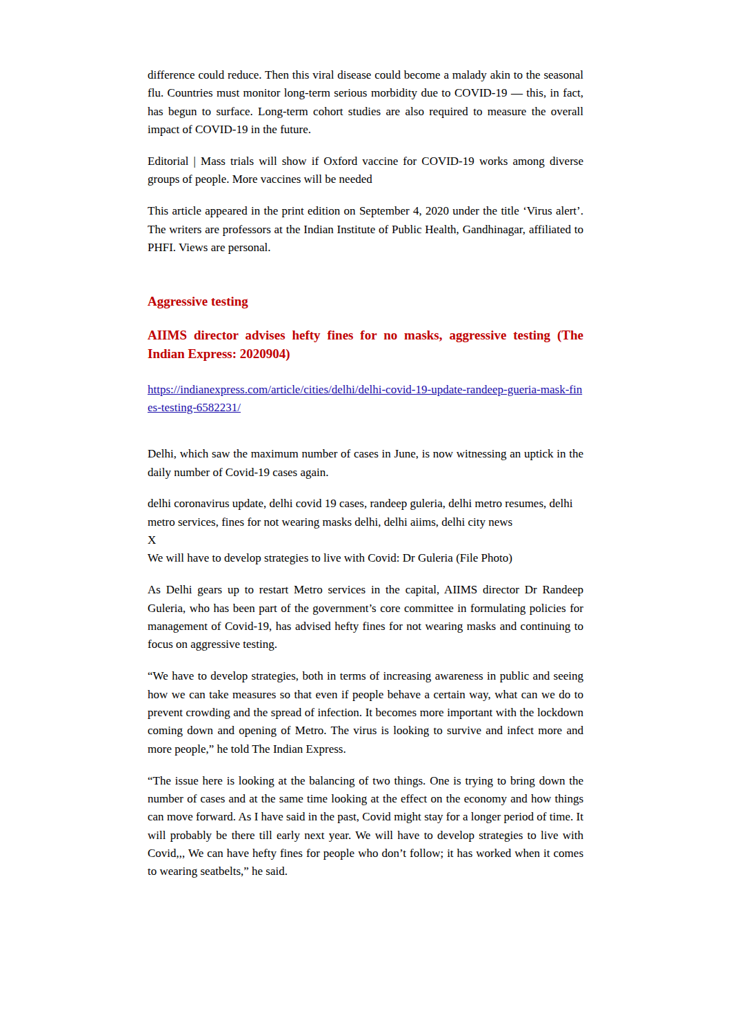difference could reduce. Then this viral disease could become a malady akin to the seasonal flu. Countries must monitor long-term serious morbidity due to COVID-19 — this, in fact, has begun to surface. Long-term cohort studies are also required to measure the overall impact of COVID-19 in the future.
Editorial | Mass trials will show if Oxford vaccine for COVID-19 works among diverse groups of people. More vaccines will be needed
This article appeared in the print edition on September 4, 2020 under the title ‘Virus alert’. The writers are professors at the Indian Institute of Public Health, Gandhinagar, affiliated to PHFI. Views are personal.
Aggressive testing
AIIMS director advises hefty fines for no masks, aggressive testing (The Indian Express: 2020904)
https://indianexpress.com/article/cities/delhi/delhi-covid-19-update-randeep-gueria-mask-fines-testing-6582231/
Delhi, which saw the maximum number of cases in June, is now witnessing an uptick in the daily number of Covid-19 cases again.
delhi coronavirus update, delhi covid 19 cases, randeep guleria, delhi metro resumes, delhi
metro services, fines for not wearing masks delhi, delhi aiims, delhi city news
X
We will have to develop strategies to live with Covid: Dr Guleria (File Photo)
As Delhi gears up to restart Metro services in the capital, AIIMS director Dr Randeep Guleria, who has been part of the government’s core committee in formulating policies for management of Covid-19, has advised hefty fines for not wearing masks and continuing to focus on aggressive testing.
“We have to develop strategies, both in terms of increasing awareness in public and seeing how we can take measures so that even if people behave a certain way, what can we do to prevent crowding and the spread of infection. It becomes more important with the lockdown coming down and opening of Metro. The virus is looking to survive and infect more and more people,” he told The Indian Express.
“The issue here is looking at the balancing of two things. One is trying to bring down the number of cases and at the same time looking at the effect on the economy and how things can move forward. As I have said in the past, Covid might stay for a longer period of time. It will probably be there till early next year. We will have to develop strategies to live with Covid,,, We can have hefty fines for people who don’t follow; it has worked when it comes to wearing seatbelts,” he said.